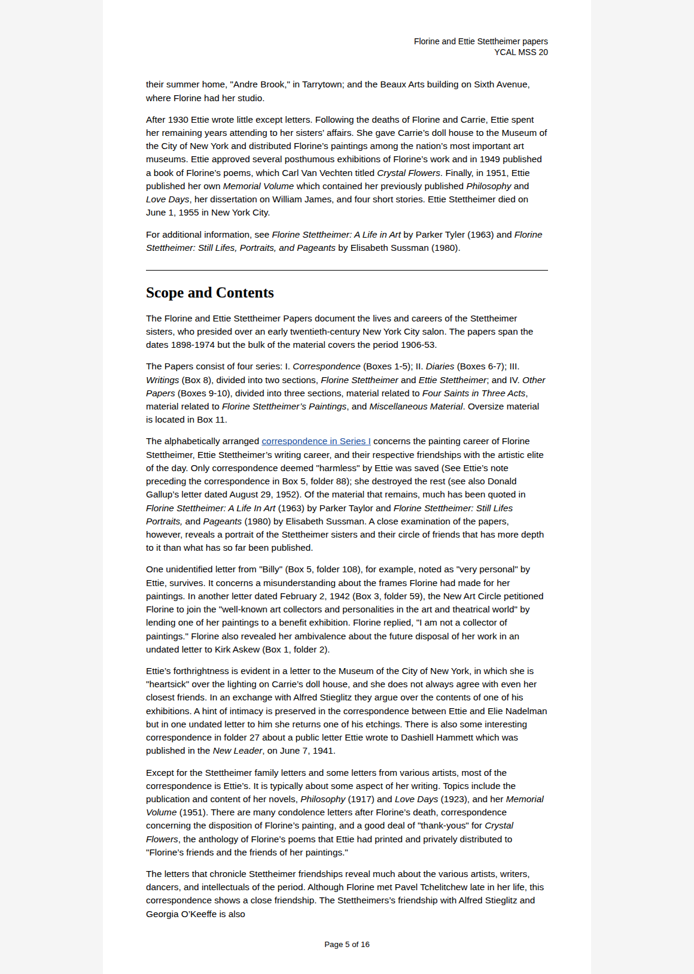Florine and Ettie Stettheimer papers
YCAL MSS 20
their summer home, "Andre Brook," in Tarrytown; and the Beaux Arts building on Sixth Avenue, where Florine had her studio.
After 1930 Ettie wrote little except letters. Following the deaths of Florine and Carrie, Ettie spent her remaining years attending to her sisters’ affairs. She gave Carrie’s doll house to the Museum of the City of New York and distributed Florine’s paintings among the nation’s most important art museums. Ettie approved several posthumous exhibitions of Florine’s work and in 1949 published a book of Florine’s poems, which Carl Van Vechten titled Crystal Flowers. Finally, in 1951, Ettie published her own Memorial Volume which contained her previously published Philosophy and Love Days, her dissertation on William James, and four short stories. Ettie Stettheimer died on June 1, 1955 in New York City.
For additional information, see Florine Stettheimer: A Life in Art by Parker Tyler (1963) and Florine Stettheimer: Still Lifes, Portraits, and Pageants by Elisabeth Sussman (1980).
Scope and Contents
The Florine and Ettie Stettheimer Papers document the lives and careers of the Stettheimer sisters, who presided over an early twentieth-century New York City salon. The papers span the dates 1898-1974 but the bulk of the material covers the period 1906-53.
The Papers consist of four series: I. Correspondence (Boxes 1-5); II. Diaries (Boxes 6-7); III. Writings (Box 8), divided into two sections, Florine Stettheimer and Ettie Stettheimer; and IV. Other Papers (Boxes 9-10), divided into three sections, material related to Four Saints in Three Acts, material related to Florine Stettheimer’s Paintings, and Miscellaneous Material. Oversize material is located in Box 11.
The alphabetically arranged correspondence in Series I concerns the painting career of Florine Stettheimer, Ettie Stettheimer’s writing career, and their respective friendships with the artistic elite of the day. Only correspondence deemed "harmless" by Ettie was saved (See Ettie’s note preceding the correspondence in Box 5, folder 88); she destroyed the rest (see also Donald Gallup’s letter dated August 29, 1952). Of the material that remains, much has been quoted in Florine Stettheimer: A Life In Art (1963) by Parker Taylor and Florine Stettheimer: Still Lifes Portraits, and Pageants (1980) by Elisabeth Sussman. A close examination of the papers, however, reveals a portrait of the Stettheimer sisters and their circle of friends that has more depth to it than what has so far been published.
One unidentified letter from "Billy" (Box 5, folder 108), for example, noted as "very personal" by Ettie, survives. It concerns a misunderstanding about the frames Florine had made for her paintings. In another letter dated February 2, 1942 (Box 3, folder 59), the New Art Circle petitioned Florine to join the "well-known art collectors and personalities in the art and theatrical world" by lending one of her paintings to a benefit exhibition. Florine replied, "I am not a collector of paintings." Florine also revealed her ambivalence about the future disposal of her work in an undated letter to Kirk Askew (Box 1, folder 2).
Ettie’s forthrightness is evident in a letter to the Museum of the City of New York, in which she is "heartsick" over the lighting on Carrie’s doll house, and she does not always agree with even her closest friends. In an exchange with Alfred Stieglitz they argue over the contents of one of his exhibitions. A hint of intimacy is preserved in the correspondence between Ettie and Elie Nadelman but in one undated letter to him she returns one of his etchings. There is also some interesting correspondence in folder 27 about a public letter Ettie wrote to Dashiell Hammett which was published in the New Leader, on June 7, 1941.
Except for the Stettheimer family letters and some letters from various artists, most of the correspondence is Ettie’s. It is typically about some aspect of her writing. Topics include the publication and content of her novels, Philosophy (1917) and Love Days (1923), and her Memorial Volume (1951). There are many condolence letters after Florine’s death, correspondence concerning the disposition of Florine’s painting, and a good deal of "thank-yous" for Crystal Flowers, the anthology of Florine’s poems that Ettie had printed and privately distributed to "Florine’s friends and the friends of her paintings."
The letters that chronicle Stettheimer friendships reveal much about the various artists, writers, dancers, and intellectuals of the period. Although Florine met Pavel Tchelitchew late in her life, this correspondence shows a close friendship. The Stettheimers’s friendship with Alfred Stieglitz and Georgia O’Keeffe is also
Page 5 of 16